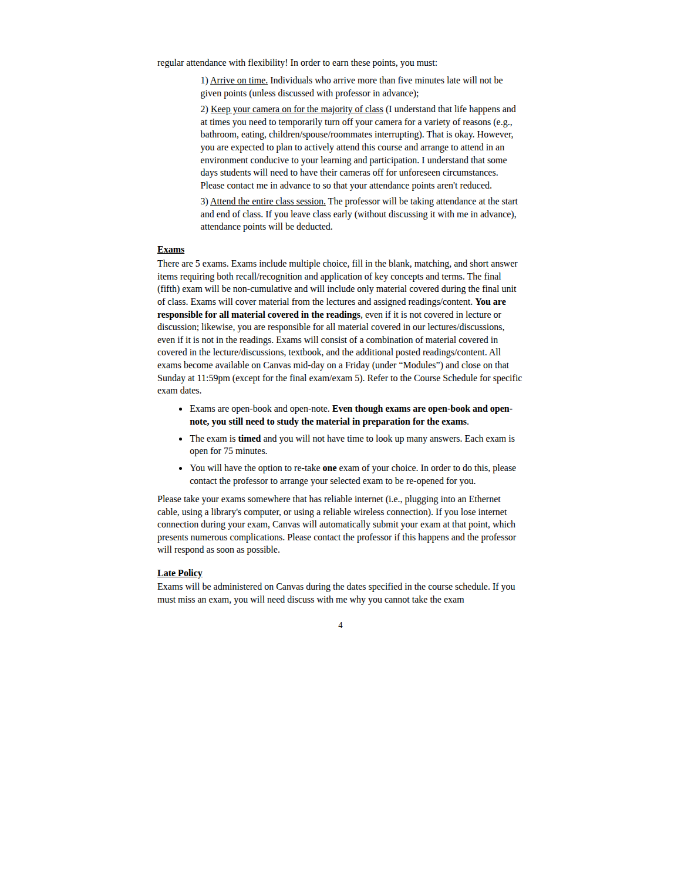regular attendance with flexibility! In order to earn these points, you must:
1) Arrive on time. Individuals who arrive more than five minutes late will not be given points (unless discussed with professor in advance);
2) Keep your camera on for the majority of class (I understand that life happens and at times you need to temporarily turn off your camera for a variety of reasons (e.g., bathroom, eating, children/spouse/roommates interrupting). That is okay. However, you are expected to plan to actively attend this course and arrange to attend in an environment conducive to your learning and participation. I understand that some days students will need to have their cameras off for unforeseen circumstances. Please contact me in advance to so that your attendance points aren't reduced.
3) Attend the entire class session. The professor will be taking attendance at the start and end of class. If you leave class early (without discussing it with me in advance), attendance points will be deducted.
Exams
There are 5 exams. Exams include multiple choice, fill in the blank, matching, and short answer items requiring both recall/recognition and application of key concepts and terms. The final (fifth) exam will be non-cumulative and will include only material covered during the final unit of class. Exams will cover material from the lectures and assigned readings/content. You are responsible for all material covered in the readings, even if it is not covered in lecture or discussion; likewise, you are responsible for all material covered in our lectures/discussions, even if it is not in the readings. Exams will consist of a combination of material covered in covered in the lecture/discussions, textbook, and the additional posted readings/content. All exams become available on Canvas mid-day on a Friday (under “Modules”) and close on that Sunday at 11:59pm (except for the final exam/exam 5). Refer to the Course Schedule for specific exam dates.
Exams are open-book and open-note. Even though exams are open-book and open-note, you still need to study the material in preparation for the exams.
The exam is timed and you will not have time to look up many answers. Each exam is open for 75 minutes.
You will have the option to re-take one exam of your choice. In order to do this, please contact the professor to arrange your selected exam to be re-opened for you.
Please take your exams somewhere that has reliable internet (i.e., plugging into an Ethernet cable, using a library's computer, or using a reliable wireless connection). If you lose internet connection during your exam, Canvas will automatically submit your exam at that point, which presents numerous complications. Please contact the professor if this happens and the professor will respond as soon as possible.
Late Policy
Exams will be administered on Canvas during the dates specified in the course schedule. If you must miss an exam, you will need discuss with me why you cannot take the exam
4